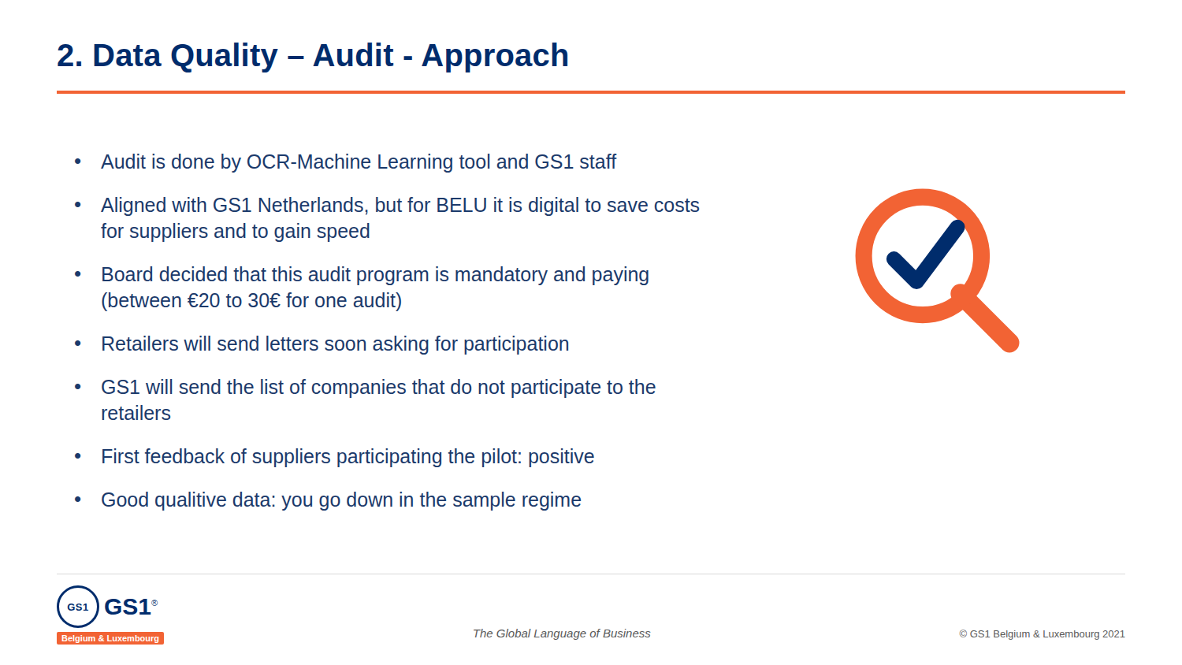2. Data Quality – Audit - Approach
Audit is done by OCR-Machine Learning tool and GS1 staff
Aligned with GS1 Netherlands, but for BELU it is digital to save costs for suppliers and to gain speed
Board decided that this audit program is mandatory and paying (between €20 to 30€ for one audit)
Retailers will send letters soon asking for participation
GS1 will send the list of companies that do not participate to the retailers
First feedback of suppliers participating the pilot: positive
Good qualitive data: you go down in the sample regime
GS1
GS1®
Belgium & Luxembourg
The Global Language of Business
© GS1 Belgium & Luxembourg 2021